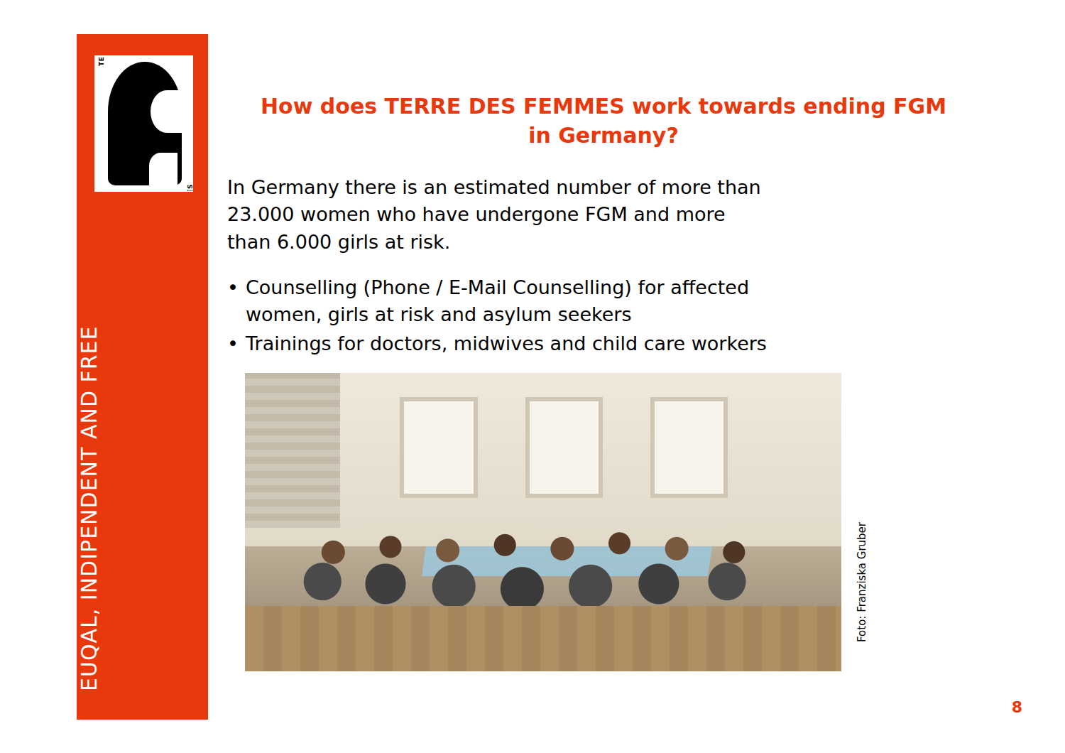EUQAL, INDIPENDENT AND FREE
TERRE DES FEMMES
TERRE DES FEMMES
How does TERRE DES FEMMES work towards ending FGM
in Germany?
In Germany there is an estimated number of more than
23.000 women who have undergone FGM and more
than 6.000 girls at risk.
Counselling (Phone / E-Mail Counselling) for affected
women, girls at risk and asylum seekers
Trainings for doctors, midwives and child care workers
Foto: Franziska Gruber
8